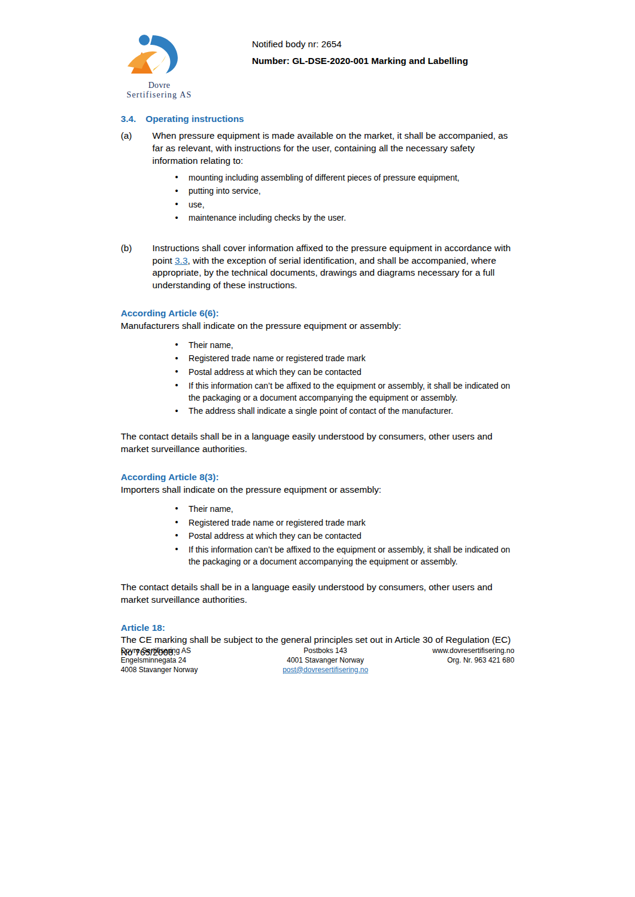Dovre Sertifisering AS
Notified body nr: 2654
Number: GL-DSE-2020-001 Marking and Labelling
3.4. Operating instructions
(a)
When pressure equipment is made available on the market, it shall be accompanied, as far as relevant, with instructions for the user, containing all the necessary safety information relating to:
mounting including assembling of different pieces of pressure equipment,
putting into service,
use,
maintenance including checks by the user.
(b)
Instructions shall cover information affixed to the pressure equipment in accordance with point 3.3, with the exception of serial identification, and shall be accompanied, where appropriate, by the technical documents, drawings and diagrams necessary for a full understanding of these instructions.
According Article 6(6):
Manufacturers shall indicate on the pressure equipment or assembly:
Their name,
Registered trade name or registered trade mark
Postal address at which they can be contacted
If this information can’t be affixed to the equipment or assembly, it shall be indicated on the packaging or a document accompanying the equipment or assembly.
The address shall indicate a single point of contact of the manufacturer.
The contact details shall be in a language easily understood by consumers, other users and market surveillance authorities.
According Article 8(3):
Importers shall indicate on the pressure equipment or assembly:
Their name,
Registered trade name or registered trade mark
Postal address at which they can be contacted
If this information can’t be affixed to the equipment or assembly, it shall be indicated on the packaging or a document accompanying the equipment or assembly.
The contact details shall be in a language easily understood by consumers, other users and market surveillance authorities.
Article 18:
The CE marking shall be subject to the general principles set out in Article 30 of Regulation (EC) No 765/2008.
| Dovre Sertifisering AS | Postboks 143 | www.dovresertifisering.no |
| Engelsminnegata 24 | 4001 Stavanger Norway | Org. Nr. 963 421 680 |
| 4008 Stavanger Norway | post@dovresertifisering.no | |